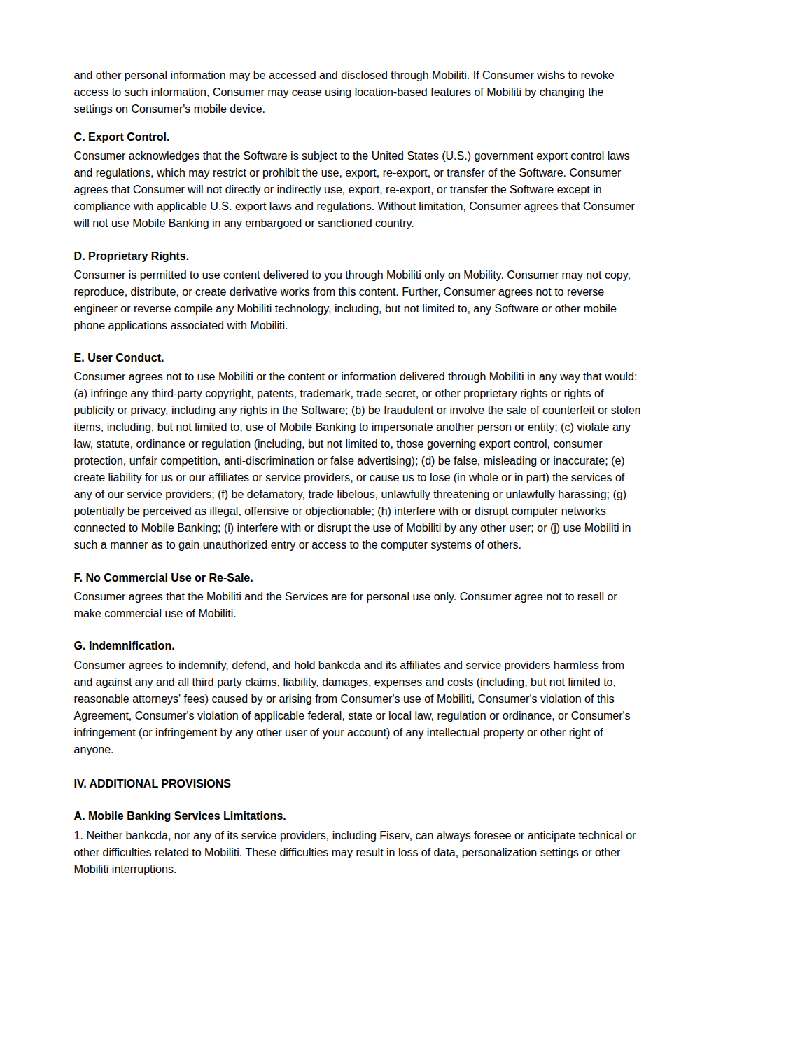and other personal information may be accessed and disclosed through Mobiliti. If Consumer wishs to revoke access to such information, Consumer may cease using location-based features of Mobiliti by changing the settings on Consumer's mobile device.
C. Export Control.
Consumer acknowledges that the Software is subject to the United States (U.S.) government export control laws and regulations, which may restrict or prohibit the use, export, re-export, or transfer of the Software. Consumer agrees that Consumer will not directly or indirectly use, export, re-export, or transfer the Software except in compliance with applicable U.S. export laws and regulations. Without limitation, Consumer agrees that Consumer will not use Mobile Banking in any embargoed or sanctioned country.
D. Proprietary Rights.
Consumer is permitted to use content delivered to you through Mobiliti only on Mobility. Consumer may not copy, reproduce, distribute, or create derivative works from this content. Further, Consumer agrees not to reverse engineer or reverse compile any Mobiliti technology, including, but not limited to, any Software or other mobile phone applications associated with Mobiliti.
E. User Conduct.
Consumer agrees not to use Mobiliti or the content or information delivered through Mobiliti in any way that would: (a) infringe any third-party copyright, patents, trademark, trade secret, or other proprietary rights or rights of publicity or privacy, including any rights in the Software; (b) be fraudulent or involve the sale of counterfeit or stolen items, including, but not limited to, use of Mobile Banking to impersonate another person or entity; (c) violate any law, statute, ordinance or regulation (including, but not limited to, those governing export control, consumer protection, unfair competition, anti-discrimination or false advertising); (d) be false, misleading or inaccurate; (e) create liability for us or our affiliates or service providers, or cause us to lose (in whole or in part) the services of any of our service providers; (f) be defamatory, trade libelous, unlawfully threatening or unlawfully harassing; (g) potentially be perceived as illegal, offensive or objectionable; (h) interfere with or disrupt computer networks connected to Mobile Banking; (i) interfere with or disrupt the use of Mobiliti by any other user; or (j) use Mobiliti in such a manner as to gain unauthorized entry or access to the computer systems of others.
F. No Commercial Use or Re-Sale.
Consumer agrees that the Mobiliti and the Services are for personal use only. Consumer agree not to resell or make commercial use of Mobiliti.
G. Indemnification.
Consumer agrees to indemnify, defend, and hold bankcda and its affiliates and service providers harmless from and against any and all third party claims, liability, damages, expenses and costs (including, but not limited to, reasonable attorneys' fees) caused by or arising from Consumer's use of Mobiliti, Consumer's violation of this Agreement, Consumer's violation of applicable federal, state or local law, regulation or ordinance, or Consumer's infringement (or infringement by any other user of your account) of any intellectual property or other right of anyone.
IV. ADDITIONAL PROVISIONS
A. Mobile Banking Services Limitations.
1. Neither bankcda, nor any of its service providers, including Fiserv, can always foresee or anticipate technical or other difficulties related to Mobiliti. These difficulties may result in loss of data, personalization settings or other Mobiliti interruptions.